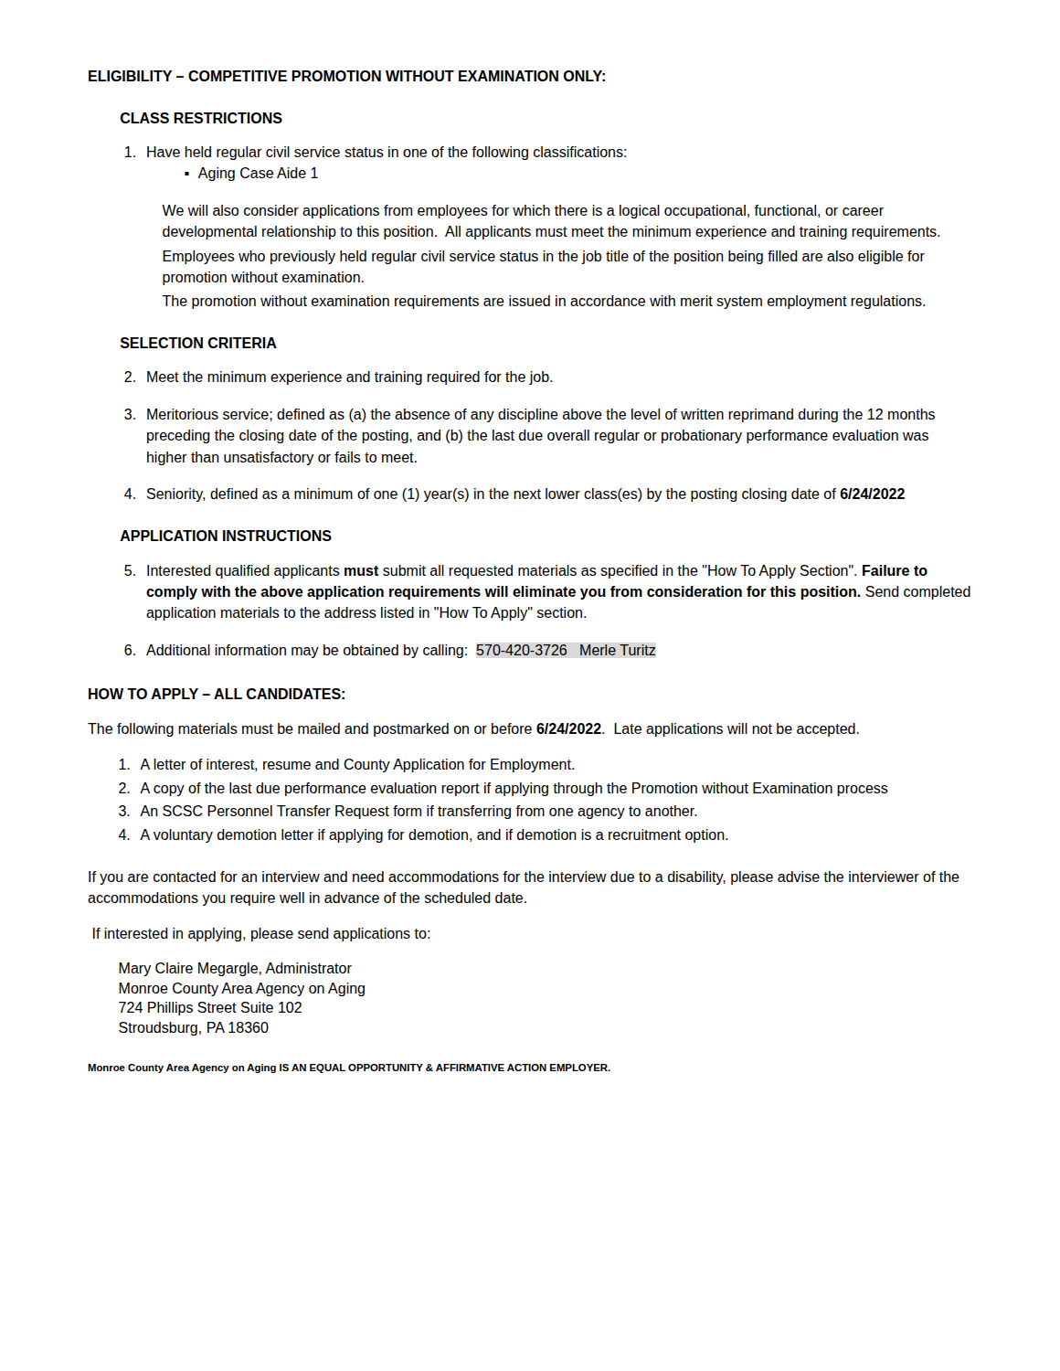ELIGIBILITY – COMPETITIVE PROMOTION WITHOUT EXAMINATION ONLY:
CLASS RESTRICTIONS
Have held regular civil service status in one of the following classifications:
Aging Case Aide 1
We will also consider applications from employees for which there is a logical occupational, functional, or career developmental relationship to this position. All applicants must meet the minimum experience and training requirements.
Employees who previously held regular civil service status in the job title of the position being filled are also eligible for promotion without examination.
The promotion without examination requirements are issued in accordance with merit system employment regulations.
SELECTION CRITERIA
Meet the minimum experience and training required for the job.
Meritorious service; defined as (a) the absence of any discipline above the level of written reprimand during the 12 months preceding the closing date of the posting, and (b) the last due overall regular or probationary performance evaluation was higher than unsatisfactory or fails to meet.
Seniority, defined as a minimum of one (1) year(s) in the next lower class(es) by the posting closing date of 6/24/2022
APPLICATION INSTRUCTIONS
Interested qualified applicants must submit all requested materials as specified in the "How To Apply Section". Failure to comply with the above application requirements will eliminate you from consideration for this position. Send completed application materials to the address listed in "How To Apply" section.
Additional information may be obtained by calling: 570-420-3726 Merle Turitz
HOW TO APPLY – ALL CANDIDATES:
The following materials must be mailed and postmarked on or before 6/24/2022. Late applications will not be accepted.
A letter of interest, resume and County Application for Employment.
A copy of the last due performance evaluation report if applying through the Promotion without Examination process
An SCSC Personnel Transfer Request form if transferring from one agency to another.
A voluntary demotion letter if applying for demotion, and if demotion is a recruitment option.
If you are contacted for an interview and need accommodations for the interview due to a disability, please advise the interviewer of the accommodations you require well in advance of the scheduled date.
If interested in applying, please send applications to:
Mary Claire Megargle, Administrator
Monroe County Area Agency on Aging
724 Phillips Street Suite 102
Stroudsburg, PA 18360
Monroe County Area Agency on Aging IS AN EQUAL OPPORTUNITY & AFFIRMATIVE ACTION EMPLOYER.